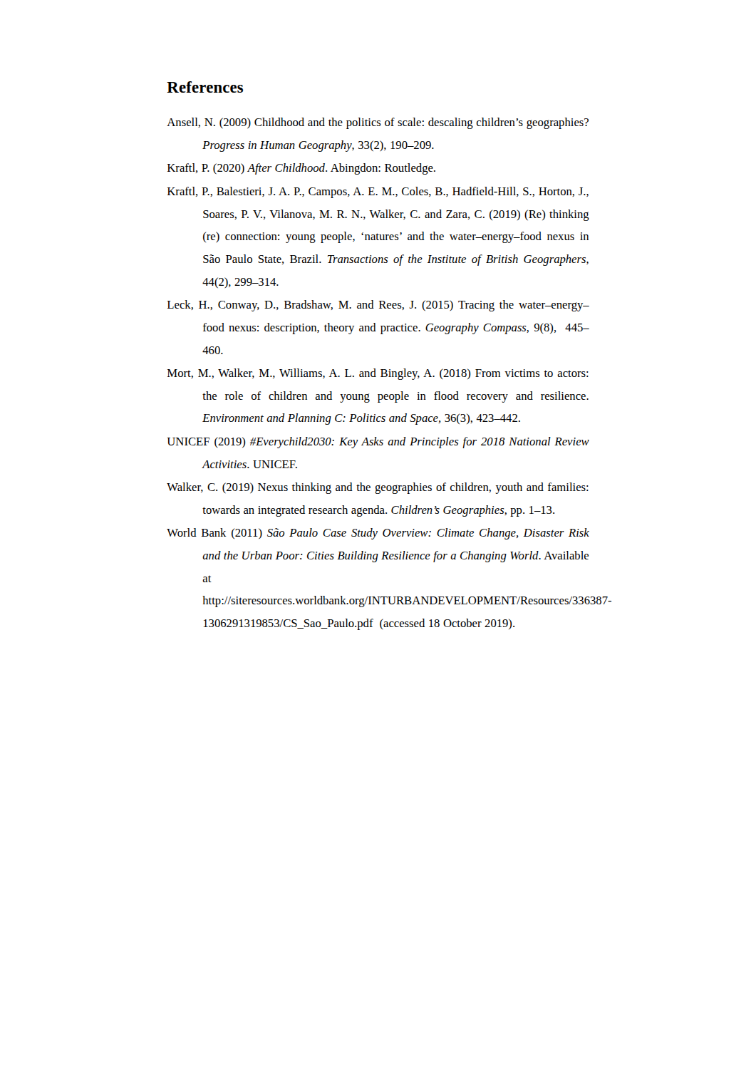References
Ansell, N. (2009) Childhood and the politics of scale: descaling children’s geographies? Progress in Human Geography, 33(2), 190–209.
Kraftl, P. (2020) After Childhood. Abingdon: Routledge.
Kraftl, P., Balestieri, J. A. P., Campos, A. E. M., Coles, B., Hadfield-Hill, S., Horton, J., Soares, P. V., Vilanova, M. R. N., Walker, C. and Zara, C. (2019) (Re) thinking (re) connection: young people, ‘natures’ and the water–energy–food nexus in São Paulo State, Brazil. Transactions of the Institute of British Geographers, 44(2), 299–314.
Leck, H., Conway, D., Bradshaw, M. and Rees, J. (2015) Tracing the water–energy–food nexus: description, theory and practice. Geography Compass, 9(8), 445–460.
Mort, M., Walker, M., Williams, A. L. and Bingley, A. (2018) From victims to actors: the role of children and young people in flood recovery and resilience. Environment and Planning C: Politics and Space, 36(3), 423–442.
UNICEF (2019) #Everychild2030: Key Asks and Principles for 2018 National Review Activities. UNICEF.
Walker, C. (2019) Nexus thinking and the geographies of children, youth and families: towards an integrated research agenda. Children’s Geographies, pp. 1–13.
World Bank (2011) São Paulo Case Study Overview: Climate Change, Disaster Risk and the Urban Poor: Cities Building Resilience for a Changing World. Available at http://siteresources.worldbank.org/INTURBANDEVELOPMENT/Resources/336387-1306291319853/CS_Sao_Paulo.pdf (accessed 18 October 2019).